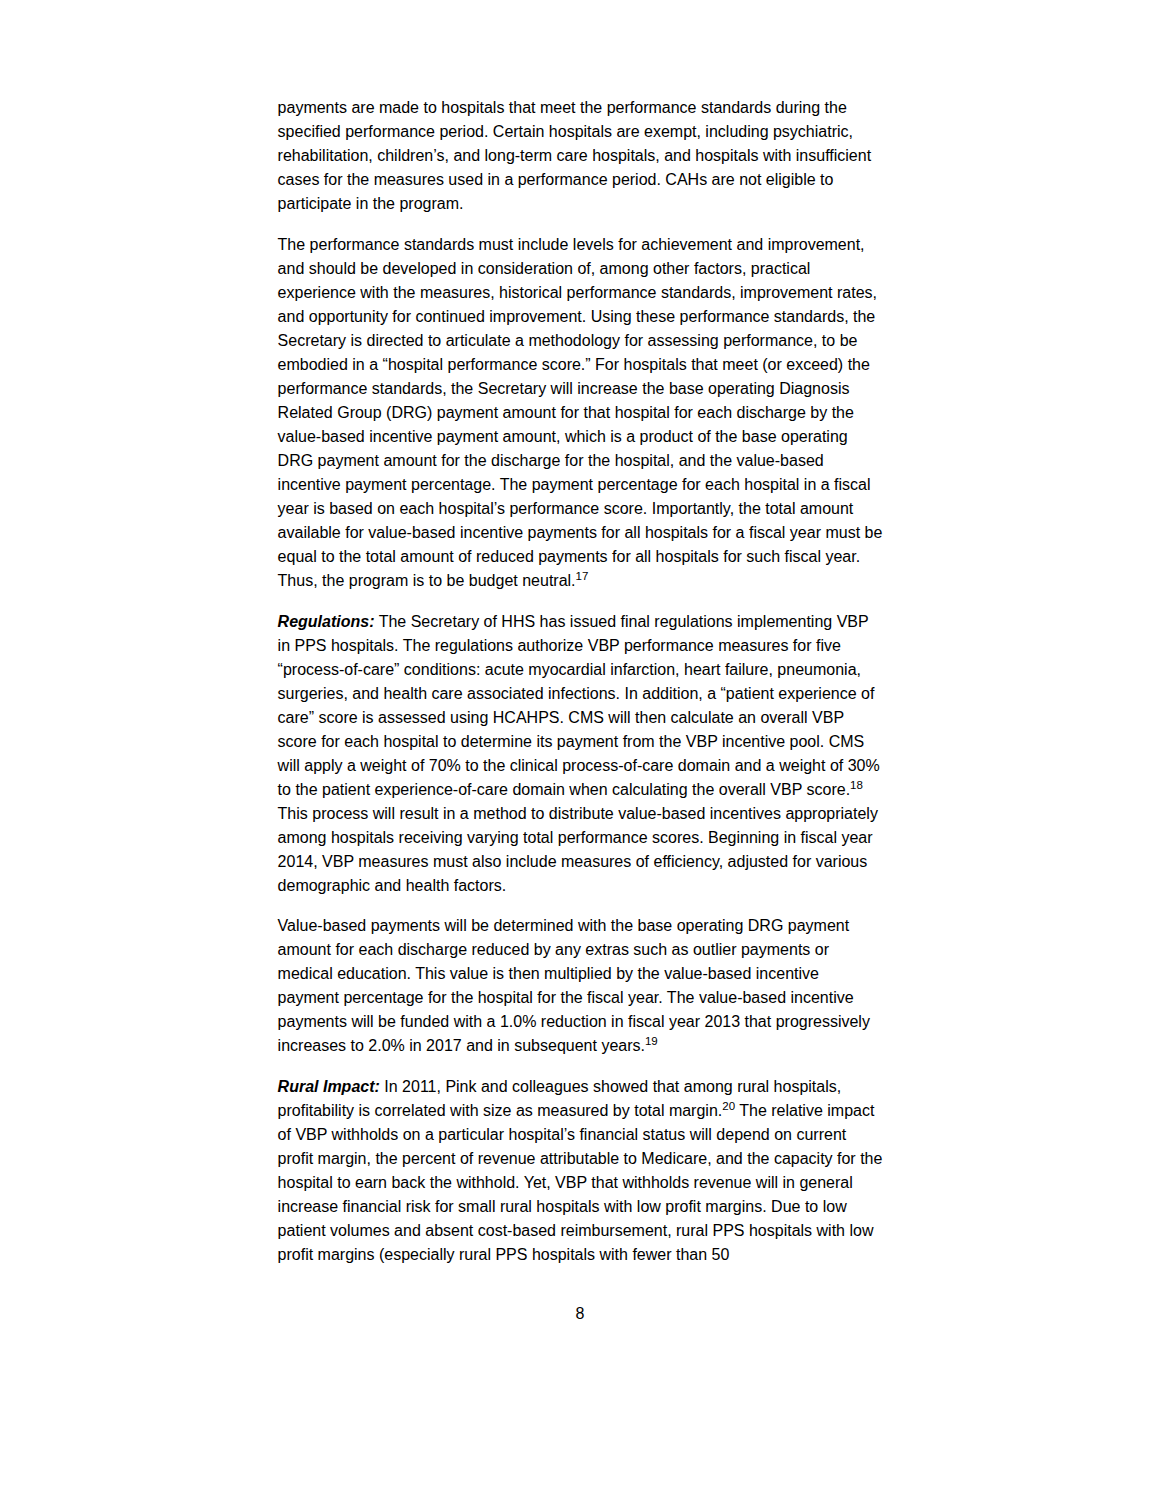payments are made to hospitals that meet the performance standards during the specified performance period. Certain hospitals are exempt, including psychiatric, rehabilitation, children’s, and long-term care hospitals, and hospitals with insufficient cases for the measures used in a performance period. CAHs are not eligible to participate in the program.
The performance standards must include levels for achievement and improvement, and should be developed in consideration of, among other factors, practical experience with the measures, historical performance standards, improvement rates, and opportunity for continued improvement. Using these performance standards, the Secretary is directed to articulate a methodology for assessing performance, to be embodied in a “hospital performance score.” For hospitals that meet (or exceed) the performance standards, the Secretary will increase the base operating Diagnosis Related Group (DRG) payment amount for that hospital for each discharge by the value-based incentive payment amount, which is a product of the base operating DRG payment amount for the discharge for the hospital, and the value-based incentive payment percentage. The payment percentage for each hospital in a fiscal year is based on each hospital’s performance score. Importantly, the total amount available for value-based incentive payments for all hospitals for a fiscal year must be equal to the total amount of reduced payments for all hospitals for such fiscal year. Thus, the program is to be budget neutral.17
Regulations: The Secretary of HHS has issued final regulations implementing VBP in PPS hospitals. The regulations authorize VBP performance measures for five “process-of-care” conditions: acute myocardial infarction, heart failure, pneumonia, surgeries, and health care associated infections. In addition, a “patient experience of care” score is assessed using HCAHPS. CMS will then calculate an overall VBP score for each hospital to determine its payment from the VBP incentive pool. CMS will apply a weight of 70% to the clinical process-of-care domain and a weight of 30% to the patient experience-of-care domain when calculating the overall VBP score.18 This process will result in a method to distribute value-based incentives appropriately among hospitals receiving varying total performance scores. Beginning in fiscal year 2014, VBP measures must also include measures of efficiency, adjusted for various demographic and health factors.
Value-based payments will be determined with the base operating DRG payment amount for each discharge reduced by any extras such as outlier payments or medical education. This value is then multiplied by the value-based incentive payment percentage for the hospital for the fiscal year. The value-based incentive payments will be funded with a 1.0% reduction in fiscal year 2013 that progressively increases to 2.0% in 2017 and in subsequent years.19
Rural Impact: In 2011, Pink and colleagues showed that among rural hospitals, profitability is correlated with size as measured by total margin.20 The relative impact of VBP withholds on a particular hospital’s financial status will depend on current profit margin, the percent of revenue attributable to Medicare, and the capacity for the hospital to earn back the withhold. Yet, VBP that withholds revenue will in general increase financial risk for small rural hospitals with low profit margins. Due to low patient volumes and absent cost-based reimbursement, rural PPS hospitals with low profit margins (especially rural PPS hospitals with fewer than 50
8